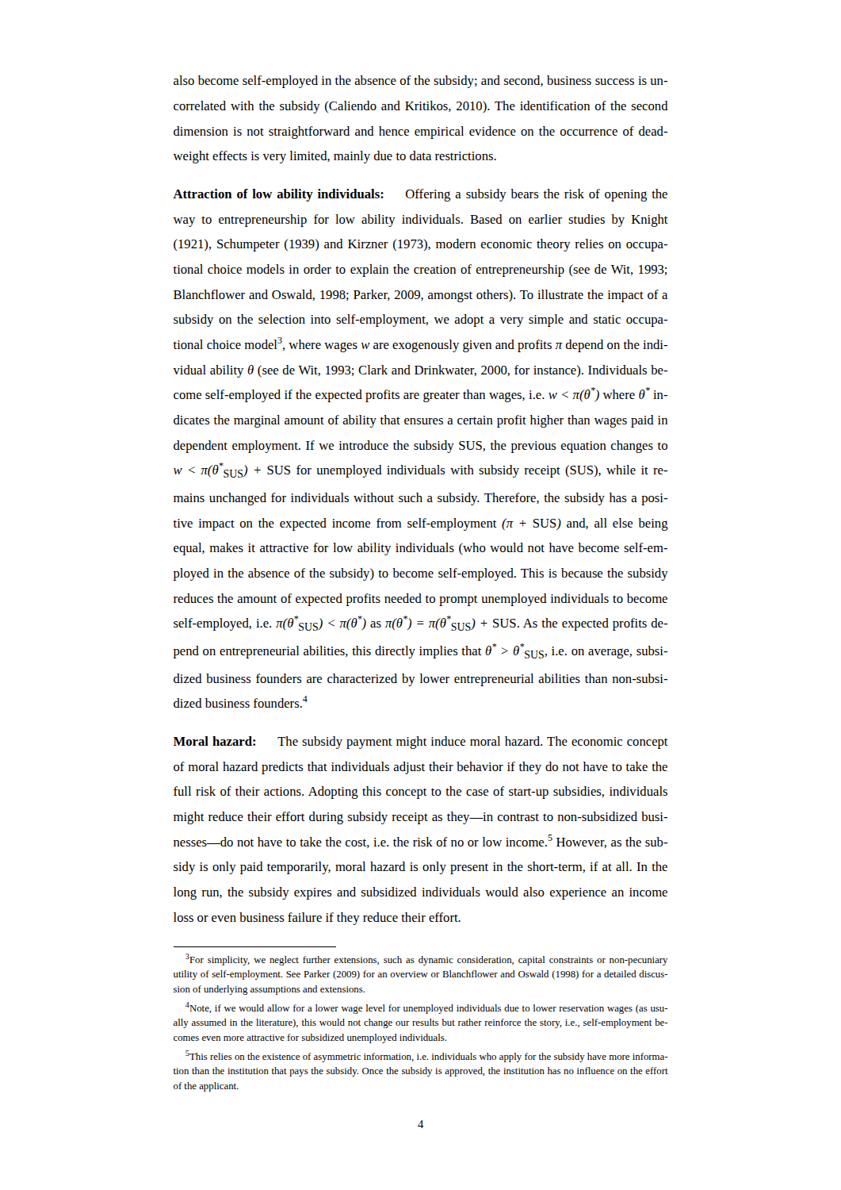also become self-employed in the absence of the subsidy; and second, business success is uncorrelated with the subsidy (Caliendo and Kritikos, 2010). The identification of the second dimension is not straightforward and hence empirical evidence on the occurrence of deadweight effects is very limited, mainly due to data restrictions.
Attraction of low ability individuals: Offering a subsidy bears the risk of opening the way to entrepreneurship for low ability individuals. Based on earlier studies by Knight (1921), Schumpeter (1939) and Kirzner (1973), modern economic theory relies on occupational choice models in order to explain the creation of entrepreneurship (see de Wit, 1993; Blanchflower and Oswald, 1998; Parker, 2009, amongst others). To illustrate the impact of a subsidy on the selection into self-employment, we adopt a very simple and static occupational choice model3, where wages w are exogenously given and profits π depend on the individual ability θ (see de Wit, 1993; Clark and Drinkwater, 2000, for instance). Individuals become self-employed if the expected profits are greater than wages, i.e. w < π(θ*) where θ* indicates the marginal amount of ability that ensures a certain profit higher than wages paid in dependent employment. If we introduce the subsidy SUS, the previous equation changes to w < π(θ*SUS) + SUS for unemployed individuals with subsidy receipt (SUS), while it remains unchanged for individuals without such a subsidy. Therefore, the subsidy has a positive impact on the expected income from self-employment (π + SUS) and, all else being equal, makes it attractive for low ability individuals (who would not have become self-employed in the absence of the subsidy) to become self-employed. This is because the subsidy reduces the amount of expected profits needed to prompt unemployed individuals to become self-employed, i.e. π(θ*SUS) < π(θ*) as π(θ*) = π(θ*SUS) + SUS. As the expected profits depend on entrepreneurial abilities, this directly implies that θ* > θ*SUS, i.e. on average, subsidized business founders are characterized by lower entrepreneurial abilities than non-subsidized business founders.4
Moral hazard: The subsidy payment might induce moral hazard. The economic concept of moral hazard predicts that individuals adjust their behavior if they do not have to take the full risk of their actions. Adopting this concept to the case of start-up subsidies, individuals might reduce their effort during subsidy receipt as they—in contrast to non-subsidized businesses—do not have to take the cost, i.e. the risk of no or low income.5 However, as the subsidy is only paid temporarily, moral hazard is only present in the short-term, if at all. In the long run, the subsidy expires and subsidized individuals would also experience an income loss or even business failure if they reduce their effort.
3For simplicity, we neglect further extensions, such as dynamic consideration, capital constraints or non-pecuniary utility of self-employment. See Parker (2009) for an overview or Blanchflower and Oswald (1998) for a detailed discussion of underlying assumptions and extensions.
4Note, if we would allow for a lower wage level for unemployed individuals due to lower reservation wages (as usually assumed in the literature), this would not change our results but rather reinforce the story, i.e., self-employment becomes even more attractive for subsidized unemployed individuals.
5This relies on the existence of asymmetric information, i.e. individuals who apply for the subsidy have more information than the institution that pays the subsidy. Once the subsidy is approved, the institution has no influence on the effort of the applicant.
4